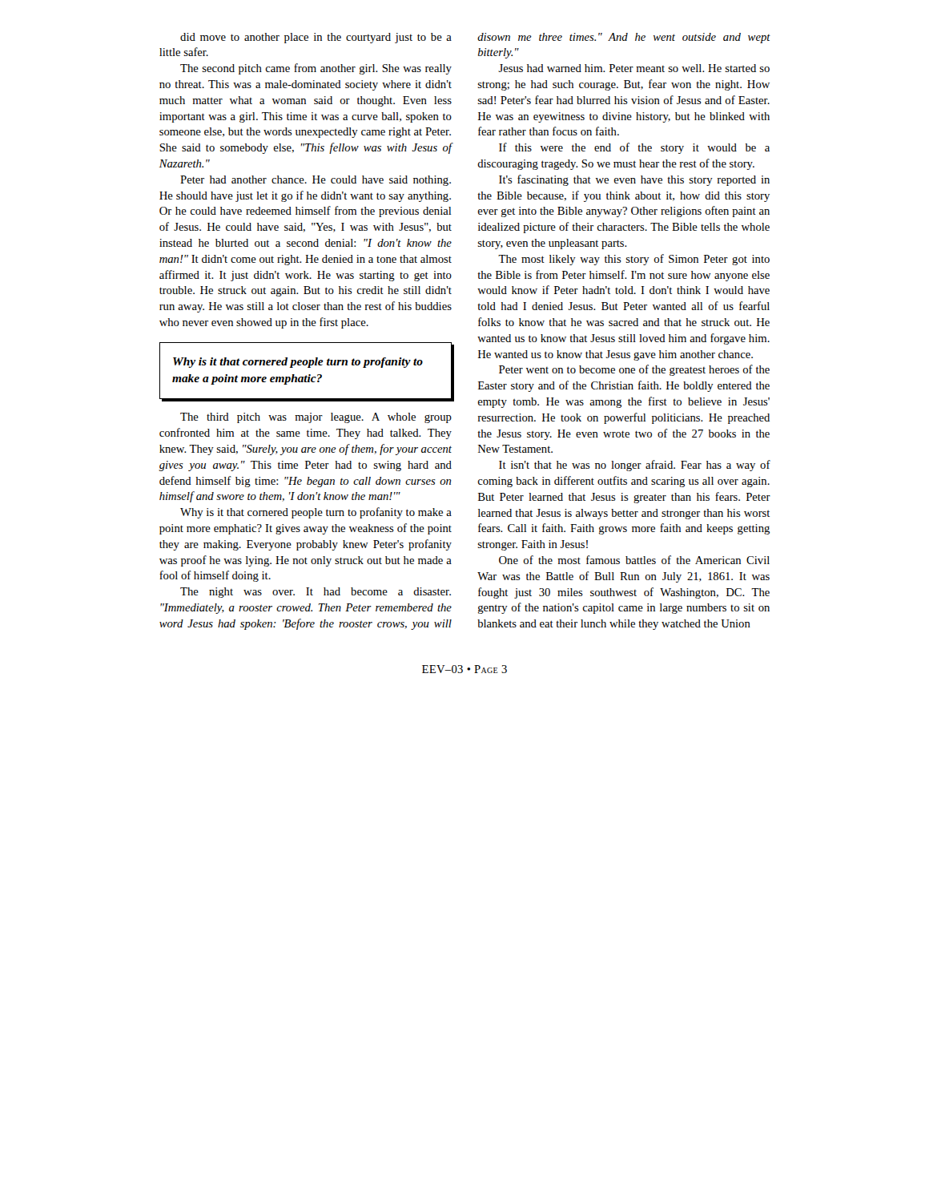did move to another place in the courtyard just to be a little safer.
The second pitch came from another girl. She was really no threat. This was a male-dominated society where it didn't much matter what a woman said or thought. Even less important was a girl. This time it was a curve ball, spoken to someone else, but the words unexpectedly came right at Peter. She said to somebody else, "This fellow was with Jesus of Nazareth."
Peter had another chance. He could have said nothing. He should have just let it go if he didn't want to say anything. Or he could have redeemed himself from the previous denial of Jesus. He could have said, "Yes, I was with Jesus", but instead he blurted out a second denial: "I don't know the man!" It didn't come out right. He denied in a tone that almost affirmed it. It just didn't work. He was starting to get into trouble. He struck out again. But to his credit he still didn't run away. He was still a lot closer than the rest of his buddies who never even showed up in the first place.
Why is it that cornered people turn to profanity to make a point more emphatic?
The third pitch was major league. A whole group confronted him at the same time. They had talked. They knew. They said, "Surely, you are one of them, for your accent gives you away." This time Peter had to swing hard and defend himself big time: "He began to call down curses on himself and swore to them, 'I don't know the man!'"
Why is it that cornered people turn to profanity to make a point more emphatic? It gives away the weakness of the point they are making. Everyone probably knew Peter's profanity was proof he was lying. He not only struck out but he made a fool of himself doing it.
The night was over. It had become a disaster. "Immediately, a rooster crowed. Then Peter remembered the word Jesus had spoken: 'Before the rooster crows, you will disown me three times." And he went outside and wept bitterly."
Jesus had warned him. Peter meant so well. He started so strong; he had such courage. But, fear won the night. How sad! Peter's fear had blurred his vision of Jesus and of Easter. He was an eyewitness to divine history, but he blinked with fear rather than focus on faith.
If this were the end of the story it would be a discouraging tragedy. So we must hear the rest of the story.
It's fascinating that we even have this story reported in the Bible because, if you think about it, how did this story ever get into the Bible anyway? Other religions often paint an idealized picture of their characters. The Bible tells the whole story, even the unpleasant parts.
The most likely way this story of Simon Peter got into the Bible is from Peter himself. I'm not sure how anyone else would know if Peter hadn't told. I don't think I would have told had I denied Jesus. But Peter wanted all of us fearful folks to know that he was sacred and that he struck out. He wanted us to know that Jesus still loved him and forgave him. He wanted us to know that Jesus gave him another chance.
Peter went on to become one of the greatest heroes of the Easter story and of the Christian faith. He boldly entered the empty tomb. He was among the first to believe in Jesus' resurrection. He took on powerful politicians. He preached the Jesus story. He even wrote two of the 27 books in the New Testament.
It isn't that he was no longer afraid. Fear has a way of coming back in different outfits and scaring us all over again. But Peter learned that Jesus is greater than his fears. Peter learned that Jesus is always better and stronger than his worst fears. Call it faith. Faith grows more faith and keeps getting stronger. Faith in Jesus!
One of the most famous battles of the American Civil War was the Battle of Bull Run on July 21, 1861. It was fought just 30 miles southwest of Washington, DC. The gentry of the nation's capitol came in large numbers to sit on blankets and eat their lunch while they watched the Union
EEV–03 • Page 3